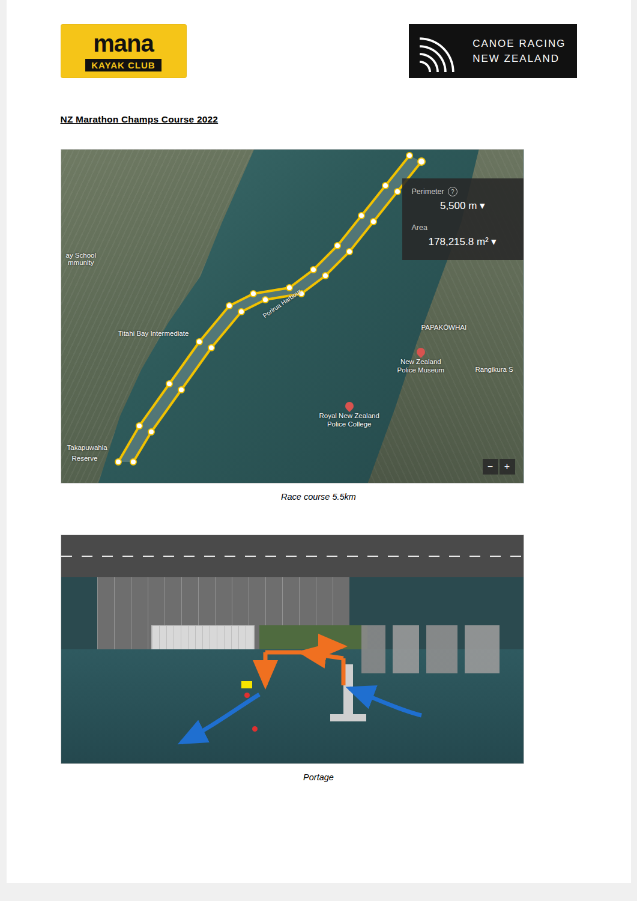mana Kayak Club
Canoe Racing New Zealand
NZ Marathon Champs Course 2022
Perimeter ?
5,500 m ▾
Area
178,215.8 m² ▾
−+
ay School
mmunity
Titahi Bay Intermediate
Porirua Harbour
PAPAKŌWHAI
Rangikura S
Takapuwahia
Reserve
New Zealand
Police Museum
Royal New Zealand
Police College
Race course 5.5km
Portage